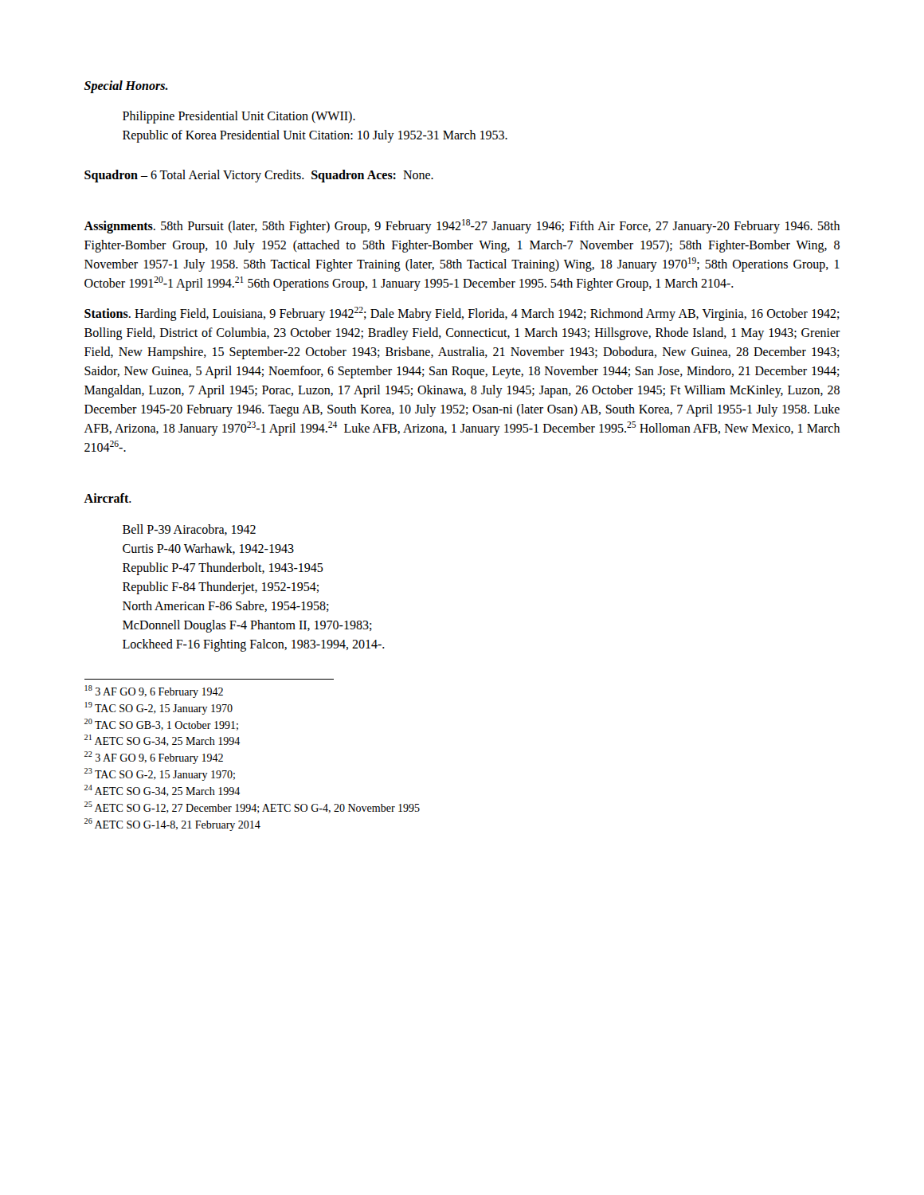Special Honors.
Philippine Presidential Unit Citation (WWII).
Republic of Korea Presidential Unit Citation: 10 July 1952-31 March 1953.
Squadron – 6 Total Aerial Victory Credits. Squadron Aces: None.
Assignments. 58th Pursuit (later, 58th Fighter) Group, 9 February 194218-27 January 1946; Fifth Air Force, 27 January-20 February 1946. 58th Fighter-Bomber Group, 10 July 1952 (attached to 58th Fighter-Bomber Wing, 1 March-7 November 1957); 58th Fighter-Bomber Wing, 8 November 1957-1 July 1958. 58th Tactical Fighter Training (later, 58th Tactical Training) Wing, 18 January 197019; 58th Operations Group, 1 October 199120-1 April 1994.21 56th Operations Group, 1 January 1995-1 December 1995. 54th Fighter Group, 1 March 2104-.
Stations. Harding Field, Louisiana, 9 February 194222; Dale Mabry Field, Florida, 4 March 1942; Richmond Army AB, Virginia, 16 October 1942; Bolling Field, District of Columbia, 23 October 1942; Bradley Field, Connecticut, 1 March 1943; Hillsgrove, Rhode Island, 1 May 1943; Grenier Field, New Hampshire, 15 September-22 October 1943; Brisbane, Australia, 21 November 1943; Dobodura, New Guinea, 28 December 1943; Saidor, New Guinea, 5 April 1944; Noemfoor, 6 September 1944; San Roque, Leyte, 18 November 1944; San Jose, Mindoro, 21 December 1944; Mangaldan, Luzon, 7 April 1945; Porac, Luzon, 17 April 1945; Okinawa, 8 July 1945; Japan, 26 October 1945; Ft William McKinley, Luzon, 28 December 1945-20 February 1946. Taegu AB, South Korea, 10 July 1952; Osan-ni (later Osan) AB, South Korea, 7 April 1955-1 July 1958. Luke AFB, Arizona, 18 January 197023-1 April 1994.24 Luke AFB, Arizona, 1 January 1995-1 December 1995.25 Holloman AFB, New Mexico, 1 March 210426-.
Aircraft.
Bell P-39 Airacobra, 1942
Curtis P-40 Warhawk, 1942-1943
Republic P-47 Thunderbolt, 1943-1945
Republic F-84 Thunderjet, 1952-1954;
North American F-86 Sabre, 1954-1958;
McDonnell Douglas F-4 Phantom II, 1970-1983;
Lockheed F-16 Fighting Falcon, 1983-1994, 2014-.
18 3 AF GO 9, 6 February 1942
19 TAC SO G-2, 15 January 1970
20 TAC SO GB-3, 1 October 1991;
21 AETC SO G-34, 25 March 1994
22 3 AF GO 9, 6 February 1942
23 TAC SO G-2, 15 January 1970;
24 AETC SO G-34, 25 March 1994
25 AETC SO G-12, 27 December 1994; AETC SO G-4, 20 November 1995
26 AETC SO G-14-8, 21 February 2014